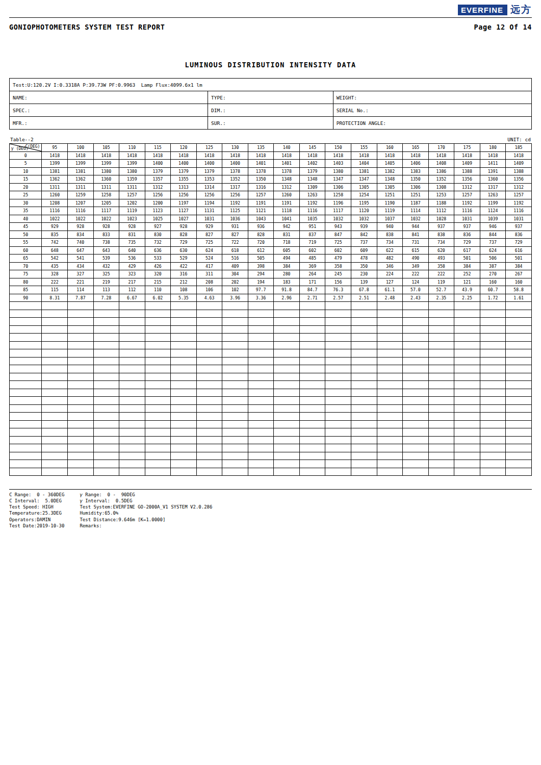EVERFINE 远方
GONIOPHOTOMETERS SYSTEM TEST REPORT Page 12 Of 14
LUMINOUS DISTRIBUTION INTENSITY DATA
| Test:U:120.2V I:0.3318A P:39.73W PF:0.9963 Lamp Flux:4099.6x1 lm |
| NAME: | TYPE: | WEIGHT: |
| SPEC.: | DIM.: | SERIAL No.: |
| MFR.: | SUR.: | PROTECTION ANGLE: |
Table--2 UNIT: cd
| C(DEG) γ (DEG) | 95 | 100 | 105 | 110 | 115 | 120 | 125 | 130 | 135 | 140 | 145 | 150 | 155 | 160 | 165 | 170 | 175 | 180 | 185 |
| --- | --- | --- | --- | --- | --- | --- | --- | --- | --- | --- | --- | --- | --- | --- | --- | --- | --- | --- | --- |
| 0 | 1418 | 1418 | 1418 | 1418 | 1418 | 1418 | 1418 | 1418 | 1418 | 1418 | 1418 | 1418 | 1418 | 1418 | 1418 | 1418 | 1418 | 1418 | 1418 |
| 5 | 1399 | 1399 | 1399 | 1399 | 1400 | 1400 | 1400 | 1400 | 1401 | 1401 | 1402 | 1403 | 1404 | 1405 | 1406 | 1408 | 1409 | 1411 | 1409 |
| 10 | 1381 | 1381 | 1380 | 1380 | 1379 | 1379 | 1379 | 1378 | 1378 | 1378 | 1379 | 1380 | 1381 | 1382 | 1383 | 1386 | 1388 | 1391 | 1388 |
| 15 | 1362 | 1362 | 1360 | 1359 | 1357 | 1355 | 1353 | 1352 | 1350 | 1348 | 1348 | 1347 | 1347 | 1348 | 1350 | 1352 | 1356 | 1360 | 1356 |
| 20 | 1311 | 1311 | 1311 | 1311 | 1312 | 1313 | 1314 | 1317 | 1316 | 1312 | 1309 | 1306 | 1305 | 1305 | 1306 | 1308 | 1312 | 1317 | 1312 |
| 25 | 1260 | 1259 | 1258 | 1257 | 1256 | 1256 | 1256 | 1256 | 1257 | 1260 | 1263 | 1258 | 1254 | 1251 | 1251 | 1253 | 1257 | 1263 | 1257 |
| 30 | 1208 | 1207 | 1205 | 1202 | 1200 | 1197 | 1194 | 1192 | 1191 | 1191 | 1192 | 1196 | 1195 | 1190 | 1187 | 1188 | 1192 | 1199 | 1192 |
| 35 | 1116 | 1116 | 1117 | 1119 | 1123 | 1127 | 1131 | 1125 | 1121 | 1118 | 1116 | 1117 | 1120 | 1119 | 1114 | 1112 | 1116 | 1124 | 1116 |
| 40 | 1022 | 1022 | 1022 | 1023 | 1025 | 1027 | 1031 | 1036 | 1043 | 1041 | 1035 | 1032 | 1032 | 1037 | 1032 | 1028 | 1031 | 1039 | 1031 |
| 45 | 929 | 928 | 928 | 928 | 927 | 928 | 929 | 931 | 936 | 942 | 951 | 943 | 939 | 940 | 944 | 937 | 937 | 946 | 937 |
| 50 | 835 | 834 | 833 | 831 | 830 | 828 | 827 | 827 | 828 | 831 | 837 | 847 | 842 | 838 | 841 | 838 | 836 | 844 | 836 |
| 55 | 742 | 740 | 738 | 735 | 732 | 729 | 725 | 722 | 720 | 718 | 719 | 725 | 737 | 734 | 731 | 734 | 729 | 737 | 729 |
| 60 | 648 | 647 | 643 | 640 | 636 | 630 | 624 | 618 | 612 | 605 | 602 | 602 | 609 | 622 | 615 | 620 | 617 | 624 | 616 |
| 65 | 542 | 541 | 539 | 536 | 533 | 529 | 524 | 516 | 505 | 494 | 485 | 479 | 478 | 482 | 490 | 493 | 501 | 506 | 501 |
| 70 | 435 | 434 | 432 | 429 | 426 | 422 | 417 | 409 | 398 | 384 | 369 | 358 | 350 | 346 | 349 | 358 | 384 | 387 | 384 |
| 75 | 328 | 327 | 325 | 323 | 320 | 316 | 311 | 304 | 294 | 280 | 264 | 245 | 230 | 224 | 222 | 222 | 252 | 270 | 267 |
| 80 | 222 | 221 | 219 | 217 | 215 | 212 | 208 | 202 | 194 | 183 | 171 | 156 | 139 | 127 | 124 | 119 | 121 | 160 | 160 |
| 85 | 115 | 114 | 113 | 112 | 110 | 108 | 106 | 102 | 97.7 | 91.8 | 84.7 | 76.3 | 67.8 | 61.1 | 57.0 | 52.7 | 43.9 | 60.7 | 58.8 |
| 90 | 8.31 | 7.87 | 7.28 | 6.67 | 6.02 | 5.35 | 4.63 | 3.96 | 3.36 | 2.96 | 2.71 | 2.57 | 2.51 | 2.48 | 2.43 | 2.35 | 2.25 | 1.72 | 1.61 |
C Range: 0 - 360DEG C Interval: 5.0DEG Test Speed: HIGH Temperature:25.3DEG Operators:DAMIN Test Date:2019-10-30
γ Range: 0 - 90DEG γ Interval: 0.5DEG Test System:EVERFINE GO-2000A_V1 SYSTEM V2.0.286 Humidity:65.0% Test Distance:9.646m [K=1.0000] Remarks: